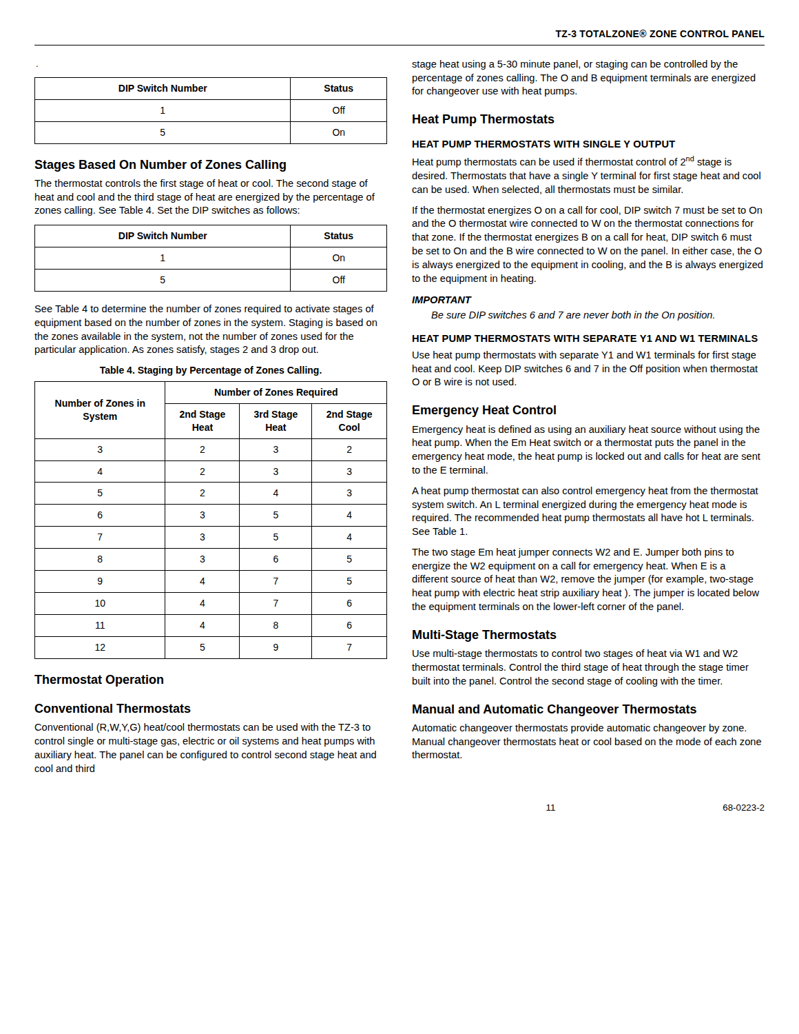TZ-3 TOTALZONE® ZONE CONTROL PANEL
.
| DIP Switch Number | Status |
| --- | --- |
| 1 | Off |
| 5 | On |
Stages Based On Number of Zones Calling
The thermostat controls the first stage of heat or cool. The second stage of heat and cool and the third stage of heat are energized by the percentage of zones calling. See Table 4. Set the DIP switches as follows:
| DIP Switch Number | Status |
| --- | --- |
| 1 | On |
| 5 | Off |
See Table 4 to determine the number of zones required to activate stages of equipment based on the number of zones in the system. Staging is based on the zones available in the system, not the number of zones used for the particular application. As zones satisfy, stages 2 and 3 drop out.
Table 4. Staging by Percentage of Zones Calling.
| Number of Zones in System | Number of Zones Required |
| --- | --- |
| 2nd Stage Heat | 3rd Stage Heat | 2nd Stage Cool |
| 3 | 2 | 3 | 2 |
| 4 | 2 | 3 | 3 |
| 5 | 2 | 4 | 3 |
| 6 | 3 | 5 | 4 |
| 7 | 3 | 5 | 4 |
| 8 | 3 | 6 | 5 |
| 9 | 4 | 7 | 5 |
| 10 | 4 | 7 | 6 |
| 11 | 4 | 8 | 6 |
| 12 | 5 | 9 | 7 |
Thermostat Operation
Conventional Thermostats
Conventional (R,W,Y,G) heat/cool thermostats can be used with the TZ-3 to control single or multi-stage gas, electric or oil systems and heat pumps with auxiliary heat. The panel can be configured to control second stage heat and cool and third
stage heat using a 5-30 minute panel, or staging can be controlled by the percentage of zones calling. The O and B equipment terminals are energized for changeover use with heat pumps.
Heat Pump Thermostats
Heat Pump Thermostats with Single Y Output
Heat pump thermostats can be used if thermostat control of 2nd stage is desired. Thermostats that have a single Y terminal for first stage heat and cool can be used. When selected, all thermostats must be similar.
If the thermostat energizes O on a call for cool, DIP switch 7 must be set to On and the O thermostat wire connected to W on the thermostat connections for that zone. If the thermostat energizes B on a call for heat, DIP switch 6 must be set to On and the B wire connected to W on the panel. In either case, the O is always energized to the equipment in cooling, and the B is always energized to the equipment in heating.
IMPORTANT
Be sure DIP switches 6 and 7 are never both in the On position.
Heat Pump Thermostats with Separate Y1 and W1 Terminals
Use heat pump thermostats with separate Y1 and W1 terminals for first stage heat and cool. Keep DIP switches 6 and 7 in the Off position when thermostat O or B wire is not used.
Emergency Heat Control
Emergency heat is defined as using an auxiliary heat source without using the heat pump. When the Em Heat switch or a thermostat puts the panel in the emergency heat mode, the heat pump is locked out and calls for heat are sent to the E terminal.
A heat pump thermostat can also control emergency heat from the thermostat system switch. An L terminal energized during the emergency heat mode is required. The recommended heat pump thermostats all have hot L terminals. See Table 1.
The two stage Em heat jumper connects W2 and E. Jumper both pins to energize the W2 equipment on a call for emergency heat. When E is a different source of heat than W2, remove the jumper (for example, two-stage heat pump with electric heat strip auxiliary heat ). The jumper is located below the equipment terminals on the lower-left corner of the panel.
Multi-Stage Thermostats
Use multi-stage thermostats to control two stages of heat via W1 and W2 thermostat terminals. Control the third stage of heat through the stage timer built into the panel. Control the second stage of cooling with the timer.
Manual and Automatic Changeover Thermostats
Automatic changeover thermostats provide automatic changeover by zone. Manual changeover thermostats heat or cool based on the mode of each zone thermostat.
11
68-0223-2